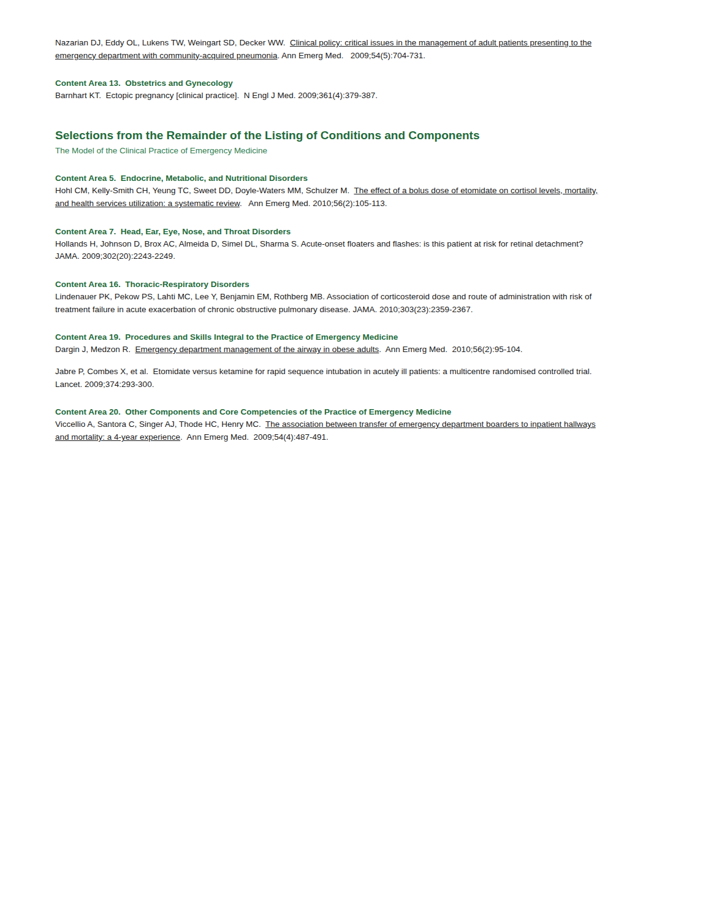Nazarian DJ, Eddy OL, Lukens TW, Weingart SD, Decker WW. Clinical policy: critical issues in the management of adult patients presenting to the emergency department with community-acquired pneumonia. Ann Emerg Med. 2009;54(5):704-731.
Content Area 13. Obstetrics and Gynecology
Barnhart KT. Ectopic pregnancy [clinical practice]. N Engl J Med. 2009;361(4):379-387.
Selections from the Remainder of the Listing of Conditions and Components
The Model of the Clinical Practice of Emergency Medicine
Content Area 5. Endocrine, Metabolic, and Nutritional Disorders
Hohl CM, Kelly-Smith CH, Yeung TC, Sweet DD, Doyle-Waters MM, Schulzer M. The effect of a bolus dose of etomidate on cortisol levels, mortality, and health services utilization: a systematic review. Ann Emerg Med. 2010;56(2):105-113.
Content Area 7. Head, Ear, Eye, Nose, and Throat Disorders
Hollands H, Johnson D, Brox AC, Almeida D, Simel DL, Sharma S. Acute-onset floaters and flashes: is this patient at risk for retinal detachment? JAMA. 2009;302(20):2243-2249.
Content Area 16. Thoracic-Respiratory Disorders
Lindenauer PK, Pekow PS, Lahti MC, Lee Y, Benjamin EM, Rothberg MB. Association of corticosteroid dose and route of administration with risk of treatment failure in acute exacerbation of chronic obstructive pulmonary disease. JAMA. 2010;303(23):2359-2367.
Content Area 19. Procedures and Skills Integral to the Practice of Emergency Medicine
Dargin J, Medzon R. Emergency department management of the airway in obese adults. Ann Emerg Med. 2010;56(2):95-104.
Jabre P, Combes X, et al. Etomidate versus ketamine for rapid sequence intubation in acutely ill patients: a multicentre randomised controlled trial. Lancet. 2009;374:293-300.
Content Area 20. Other Components and Core Competencies of the Practice of Emergency Medicine
Viccellio A, Santora C, Singer AJ, Thode HC, Henry MC. The association between transfer of emergency department boarders to inpatient hallways and mortality: a 4-year experience. Ann Emerg Med. 2009;54(4):487-491.